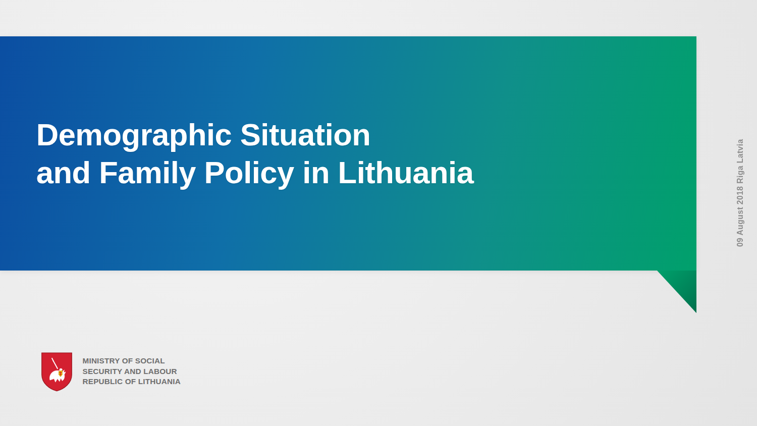Demographic Situation
and Family Policy in Lithuania
09 August 2018 Riga Latvia
MINISTRY OF SOCIAL
SECURITY AND LABOUR
REPUBLIC OF LITHUANIA